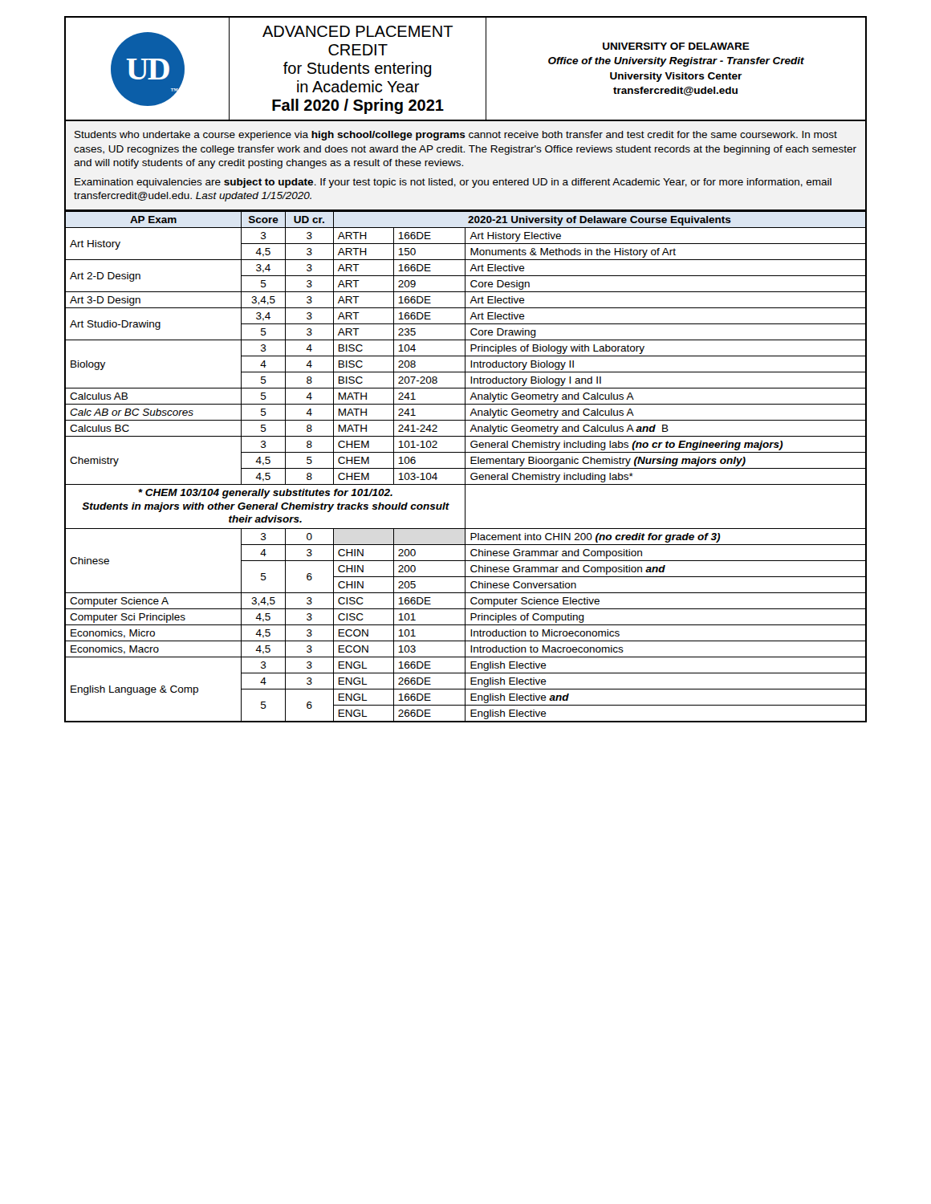| UD ™ | ADVANCED PLACEMENT CREDIT for Students entering in Academic Year Fall 2020 / Spring 2021 | UNIVERSITY OF DELAWARE Office of the University Registrar - Transfer Credit University Visitors Center transfercredit@udel.edu |
Students who undertake a course experience via high school/college programs cannot receive both transfer and test credit for the same coursework. In most cases, UD recognizes the college transfer work and does not award the AP credit. The Registrar's Office reviews student records at the beginning of each semester and will notify students of any credit posting changes as a result of these reviews.
Examination equivalencies are subject to update. If your test topic is not listed, or you entered UD in a different Academic Year, or for more information, email transfercredit@udel.edu. Last updated 1/15/2020.
| AP Exam | Score | UD cr. | 2020-21 University of Delaware Course Equivalents |
| --- | --- | --- | --- |
| Art History | 3 | 3 | ARTH | 166DE | Art History Elective |
| 4,5 | 3 | ARTH | 150 | Monuments & Methods in the History of Art |
| Art 2-D Design | 3,4 | 3 | ART | 166DE | Art Elective |
| 5 | 3 | ART | 209 | Core Design |
| Art 3-D Design | 3,4,5 | 3 | ART | 166DE | Art Elective |
| Art Studio-Drawing | 3,4 | 3 | ART | 166DE | Art Elective |
| 5 | 3 | ART | 235 | Core Drawing |
| Biology | 3 | 4 | BISC | 104 | Principles of Biology with Laboratory |
| 4 | 4 | BISC | 208 | Introductory Biology II |
| 5 | 8 | BISC | 207-208 | Introductory Biology I and II |
| Calculus AB | 5 | 4 | MATH | 241 | Analytic Geometry and Calculus A |
| Calc AB or BC Subscores | 5 | 4 | MATH | 241 | Analytic Geometry and Calculus A |
| Calculus BC | 5 | 8 | MATH | 241-242 | Analytic Geometry and Calculus A and B |
| Chemistry | 3 | 8 | CHEM | 101-102 | General Chemistry including labs (no cr to Engineering majors) |
| 4,5 | 5 | CHEM | 106 | Elementary Bioorganic Chemistry (Nursing majors only) |
| 4,5 | 8 | CHEM | 103-104 | General Chemistry including labs* |
| * CHEM 103/104 generally substitutes for 101/102. Students in majors with other General Chemistry tracks should consult their advisors. |
| Chinese | 3 | 0 | | | Placement into CHIN 200 (no credit for grade of 3) |
| 4 | 3 | CHIN | 200 | Chinese Grammar and Composition |
| 5 | 6 | CHIN | 200 | Chinese Grammar and Composition and |
| CHIN | 205 | Chinese Conversation |
| Computer Science A | 3,4,5 | 3 | CISC | 166DE | Computer Science Elective |
| Computer Sci Principles | 4,5 | 3 | CISC | 101 | Principles of Computing |
| Economics, Micro | 4,5 | 3 | ECON | 101 | Introduction to Microeconomics |
| Economics, Macro | 4,5 | 3 | ECON | 103 | Introduction to Macroeconomics |
| English Language & Comp | 3 | 3 | ENGL | 166DE | English Elective |
| 4 | 3 | ENGL | 266DE | English Elective |
| 5 | 6 | ENGL | 166DE | English Elective and |
| ENGL | 266DE | English Elective |